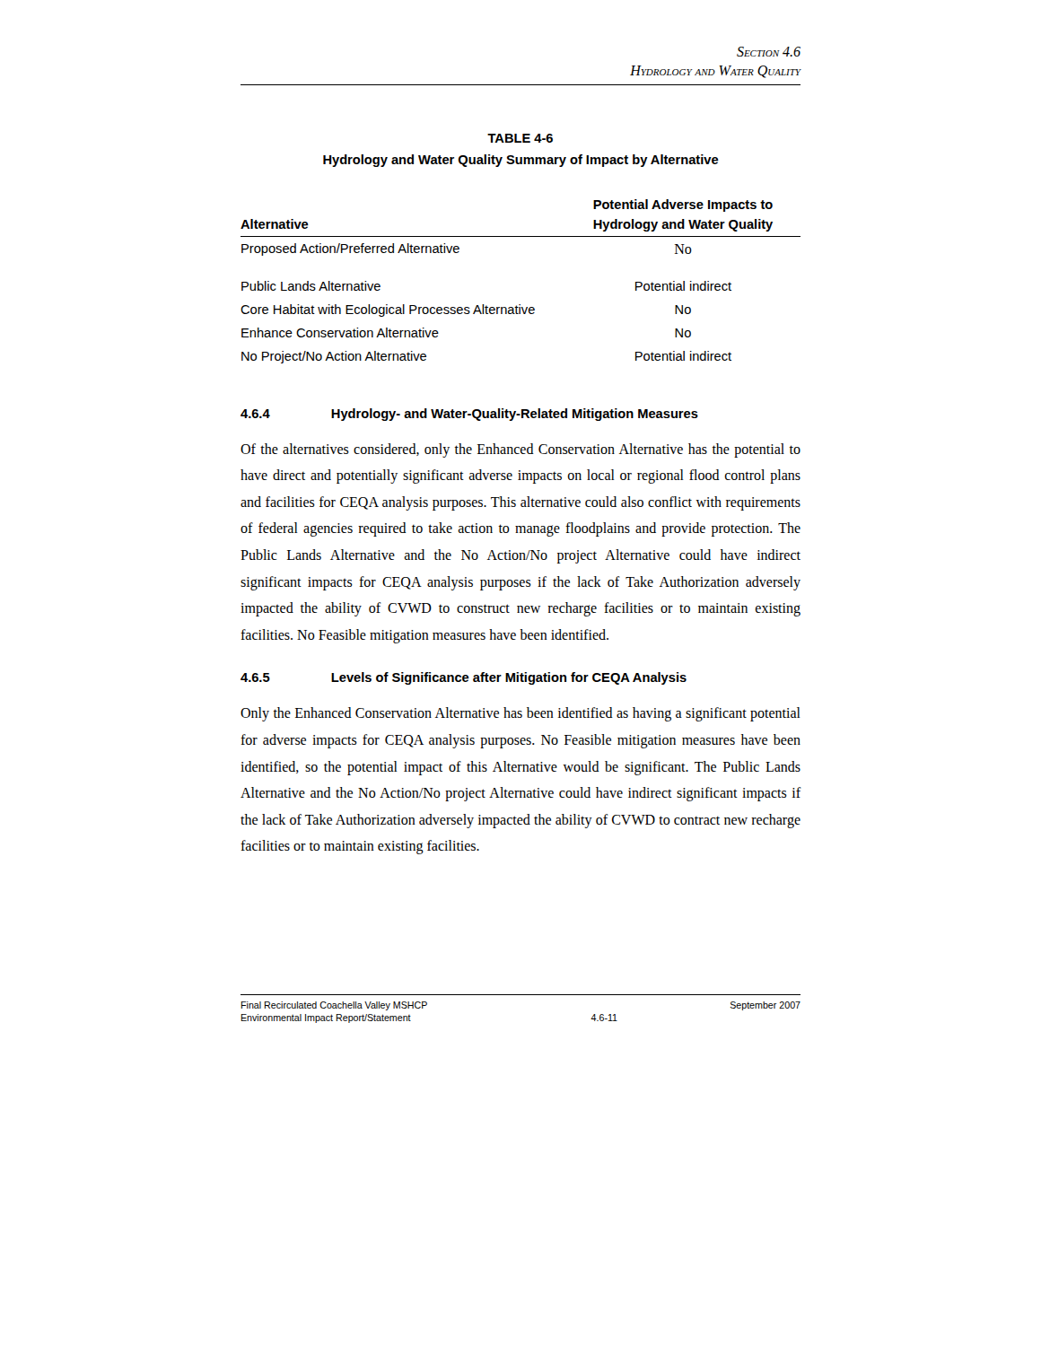Section 4.6 Hydrology and Water Quality
TABLE 4-6 Hydrology and Water Quality Summary of Impact by Alternative
| Alternative | Potential Adverse Impacts to Hydrology and Water Quality |
| --- | --- |
| Proposed Action/Preferred Alternative | No |
| Public Lands Alternative | Potential indirect |
| Core Habitat with Ecological Processes Alternative | No |
| Enhance Conservation Alternative | No |
| No Project/No Action Alternative | Potential indirect |
4.6.4 Hydrology- and Water-Quality-Related Mitigation Measures
Of the alternatives considered, only the Enhanced Conservation Alternative has the potential to have direct and potentially significant adverse impacts on local or regional flood control plans and facilities for CEQA analysis purposes. This alternative could also conflict with requirements of federal agencies required to take action to manage floodplains and provide protection. The Public Lands Alternative and the No Action/No project Alternative could have indirect significant impacts for CEQA analysis purposes if the lack of Take Authorization adversely impacted the ability of CVWD to construct new recharge facilities or to maintain existing facilities. No Feasible mitigation measures have been identified.
4.6.5 Levels of Significance after Mitigation for CEQA Analysis
Only the Enhanced Conservation Alternative has been identified as having a significant potential for adverse impacts for CEQA analysis purposes. No Feasible mitigation measures have been identified, so the potential impact of this Alternative would be significant. The Public Lands Alternative and the No Action/No project Alternative could have indirect significant impacts if the lack of Take Authorization adversely impacted the ability of CVWD to contract new recharge facilities or to maintain existing facilities.
Final Recirculated Coachella Valley MSHCP
September 2007
Environmental Impact Report/Statement
4.6-11